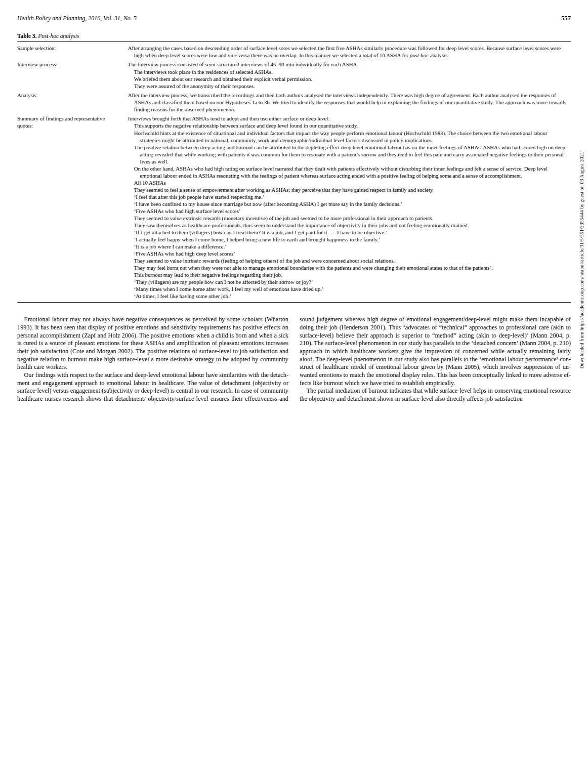Health Policy and Planning, 2016, Vol. 31, No. 5 557
Table 3. Post-hoc analysis
| Sample selection: | After arranging the cases based on descending order of surface level sores we selected the first five ASHAs similarly procedure was followed for deep level scores. Because surface level scores were high when deep level scores were low and vice versa there was no overlap. In this manner we selected a total of 10 ASHA for post-hoc analysis. |
| Interview process: | The interview process consisted of semi-structured interviews of 45–90 min individually for each ASHA. The interviews took place in the residences of selected ASHAs. We briefed them about our research and obtained their explicit verbal permission. They were assured of the anonymity of their responses. |
| Analysis: | After the interview process, we transcribed the recordings and then both authors analysed the interviews independently. There was high degree of agreement. Each author analysed the responses of ASHAs and classified them based on our Hypotheses 1a to 3b. We tried to identify the responses that would help in explaining the findings of our quantitative study. The approach was more towards finding reasons for the observed phenomenon. |
| Summary of findings and representative quotes: | Interviews brought forth that ASHAs tend to adopt and then use either surface or deep level. This supports the negative relationship between surface and deep level found in our quantitative study. Hochschild hints at the existence of situational and individual factors that impact the way people perform emotional labour (Hochschild 1983). The choice between the two emotional labour strategies might be attributed to national, community, work and demographic/individual level factors discussed in policy implications. The positive relation between deep acting and burnout can be attributed to the depleting effect deep level emotional labour has on the inner feelings of ASHAs. ASHAs who had scored high on deep acting revealed that while working with patients it was common for them to resonate with a patient’s sorrow and they tend to feel this pain and carry associated negative feelings to their personal lives as well. On the other hand, ASHAs who had high rating on surface level narrated that they dealt with patients effectively without disturbing their inner feelings and felt a sense of service. Deep level emotional labour ended in ASHAs resonating with the feelings of patient whereas surface acting ended with a positive feeling of helping some and a sense of accomplishment. All 10 ASHAs They seemed to feel a sense of empowerment after working as ASHAs; they perceive that they have gained respect in family and society. ‘I feel that after this job people have started respecting me.’ ‘I have been confined to my house since marriage but now (after becoming ASHA) I get more say in the family decisions.’ ‘Five ASHAs who had high surface level scores’ They seemed to value extrinsic rewards (monetary incentive) of the job and seemed to be more professional in their approach to patients. They saw themselves as healthcare professionals, thus seem to understand the importance of objectivity in their jobs and not feeling emotionally drained. ‘If I get attached to them (villagers) how can I treat them? It is a job, and I get paid for it . . . I have to be objective.’ ‘I actually feel happy when I come home, I helped bring a new life to earth and brought happiness to the family.’ ‘It is a job where I can make a difference.’ ‘Five ASHAs who had high deep level scores’ They seemed to value intrinsic rewards (feeling of helping others) of the job and were concerned about social relations. They may feel burnt out when they were not able to manage emotional boundaries with the patients and were changing their emotional states to that of the patients’. This burnout may lead to their negative feelings regarding their job. ‘They (villagers) are my people how can I not be affected by their sorrow or joy?’ ‘Many times when I come home after work, I feel my well of emotions have dried up.’ ‘At times, I feel like having some other job.’ |
Emotional labour may not always have negative consequences as perceived by some scholars (Wharton 1993). It has been seen that display of positive emotions and sensitivity requirements has positive effects on personal accomplishment (Zapf and Holz 2006). The positive emotions when a child is born and when a sick is cured is a source of pleasant emotions for these ASHAs and amplification of pleasant emotions increases their job satisfaction (Cote and Morgan 2002). The positive relations of surface-level to job satisfaction and negative relation to burnout make high surface-level a more desirable strategy to be adopted by community health care workers.
Our findings with respect to the surface and deep-level emotional labour have similarities with the detachment and engagement approach to emotional labour in healthcare. The value of detachment (objectivity or surface-level) versus engagement (subjectivity or deep-level) is central to our research. In case of community healthcare nurses research shows that detachment/ objectivity/surface-level ensures their effectiveness and sound judgement whereas high degree of emotional engagement/deep-level might make them incapable of doing their job (Henderson 2001). Thus ‘advocates of “technical” approaches to professional care (akin to surface-level) believe their approach is superior to “method” acting (akin to deep-level)’ (Mann 2004, p. 210). The surface-level phenomenon in our study has parallels to the ‘detached concern’ (Mann 2004, p. 210) approach in which healthcare workers give the impression of concerned while actually remaining fairly aloof. The deep-level phenomenon in our study also has parallels to the ‘emotional labour performance’ construct of healthcare model of emotional labour given by (Mann 2005), which involves suppression of unwanted emotions to match the emotional display rules. This has been conceptually linked to more adverse effects like burnout which we have tried to establish empirically.
The partial mediation of burnout indicates that while surface-level helps in conserving emotional resource the objectivity and detachment shown in surface-level also directly affects job satisfaction
Downloaded from https://academic.oup.com/heapol/article/31/5/551/2355444 by guest on 03 August 2021